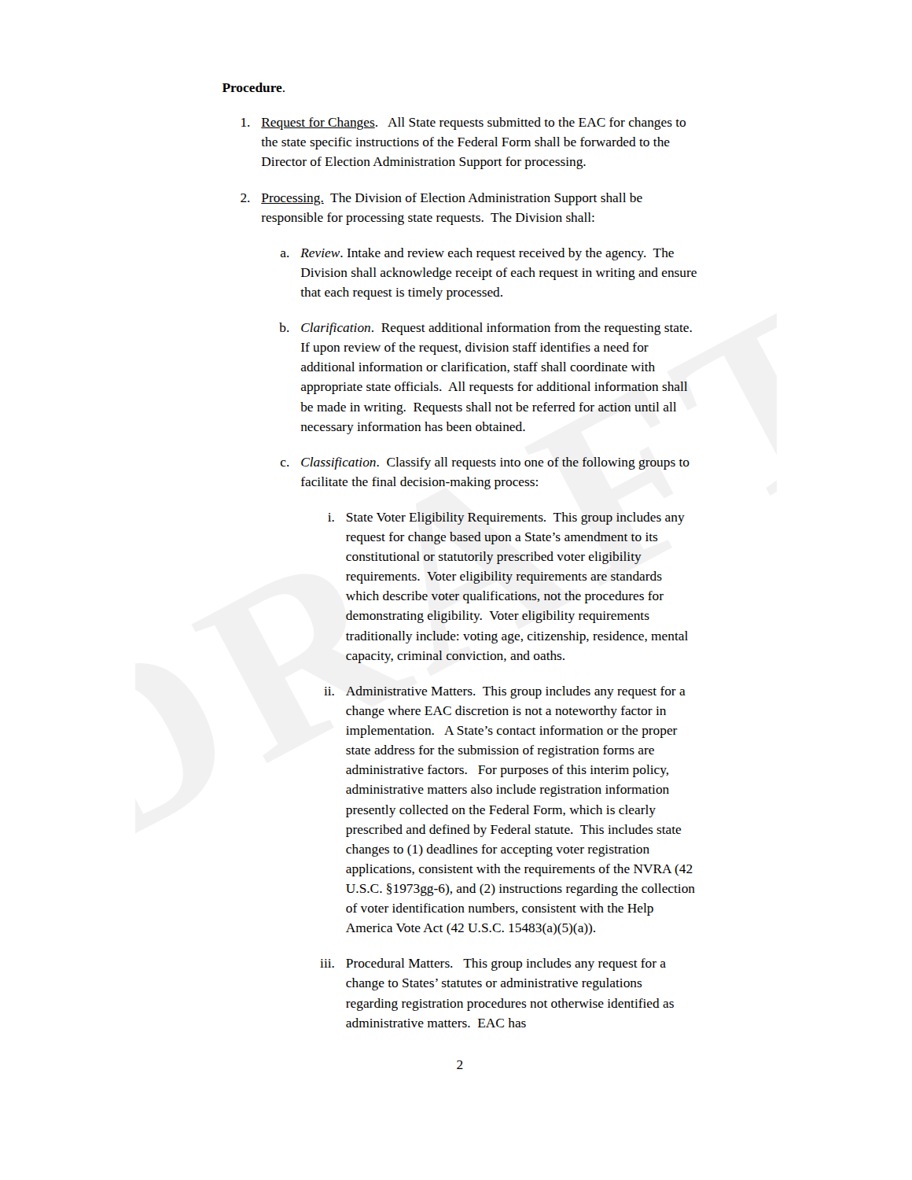DRAFT
Procedure.
Request for Changes. All State requests submitted to the EAC for changes to the state specific instructions of the Federal Form shall be forwarded to the Director of Election Administration Support for processing.
Processing. The Division of Election Administration Support shall be responsible for processing state requests. The Division shall:
Review. Intake and review each request received by the agency. The Division shall acknowledge receipt of each request in writing and ensure that each request is timely processed.
Clarification. Request additional information from the requesting state. If upon review of the request, division staff identifies a need for additional information or clarification, staff shall coordinate with appropriate state officials. All requests for additional information shall be made in writing. Requests shall not be referred for action until all necessary information has been obtained.
Classification. Classify all requests into one of the following groups to facilitate the final decision-making process:
State Voter Eligibility Requirements. This group includes any request for change based upon a State’s amendment to its constitutional or statutorily prescribed voter eligibility requirements. Voter eligibility requirements are standards which describe voter qualifications, not the procedures for demonstrating eligibility. Voter eligibility requirements traditionally include: voting age, citizenship, residence, mental capacity, criminal conviction, and oaths.
Administrative Matters. This group includes any request for a change where EAC discretion is not a noteworthy factor in implementation. A State’s contact information or the proper state address for the submission of registration forms are administrative factors. For purposes of this interim policy, administrative matters also include registration information presently collected on the Federal Form, which is clearly prescribed and defined by Federal statute. This includes state changes to (1) deadlines for accepting voter registration applications, consistent with the requirements of the NVRA (42 U.S.C. §1973gg-6), and (2) instructions regarding the collection of voter identification numbers, consistent with the Help America Vote Act (42 U.S.C. 15483(a)(5)(a)).
Procedural Matters. This group includes any request for a change to States’ statutes or administrative regulations regarding registration procedures not otherwise identified as administrative matters. EAC has
2